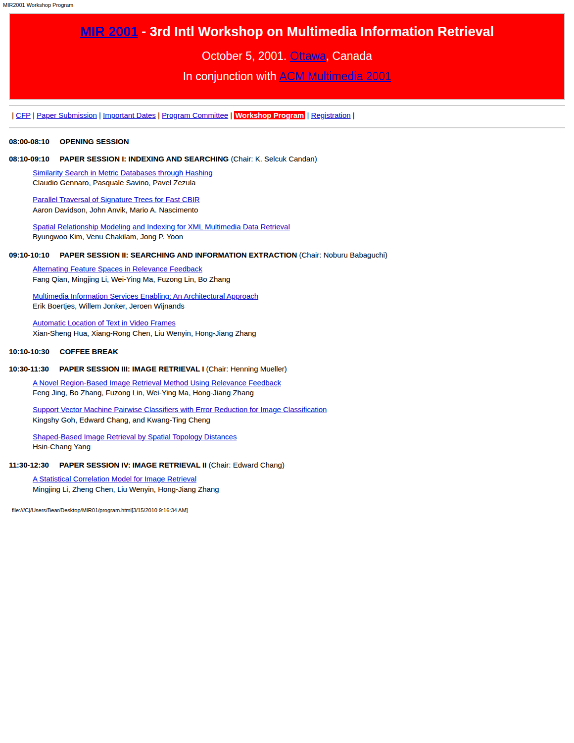MIR2001 Workshop Program
MIR 2001 - 3rd Intl Workshop on Multimedia Information Retrieval
October 5, 2001. Ottawa, Canada
In conjunction with ACM Multimedia 2001
| CFP | Paper Submission | Important Dates | Program Committee | Workshop Program | Registration |
08:00-08:10 OPENING SESSION
08:10-09:10 PAPER SESSION I: INDEXING AND SEARCHING (Chair: K. Selcuk Candan)
Similarity Search in Metric Databases through Hashing
Claudio Gennaro, Pasquale Savino, Pavel Zezula
Parallel Traversal of Signature Trees for Fast CBIR
Aaron Davidson, John Anvik, Mario A. Nascimento
Spatial Relationship Modeling and Indexing for XML Multimedia Data Retrieval
Byungwoo Kim, Venu Chakilam, Jong P. Yoon
09:10-10:10 PAPER SESSION II: SEARCHING AND INFORMATION EXTRACTION (Chair: Noburu Babaguchi)
Alternating Feature Spaces in Relevance Feedback
Fang Qian, Mingjing Li, Wei-Ying Ma, Fuzong Lin, Bo Zhang
Multimedia Information Services Enabling: An Architectural Approach
Erik Boertjes, Willem Jonker, Jeroen Wijnands
Automatic Location of Text in Video Frames
Xian-Sheng Hua, Xiang-Rong Chen, Liu Wenyin, Hong-Jiang Zhang
10:10-10:30 COFFEE BREAK
10:30-11:30 PAPER SESSION III: IMAGE RETRIEVAL I (Chair: Henning Mueller)
A Novel Region-Based Image Retrieval Method Using Relevance Feedback
Feng Jing, Bo Zhang, Fuzong Lin, Wei-Ying Ma, Hong-Jiang Zhang
Support Vector Machine Pairwise Classifiers with Error Reduction for Image Classification
Kingshy Goh, Edward Chang, and Kwang-Ting Cheng
Shaped-Based Image Retrieval by Spatial Topology Distances
Hsin-Chang Yang
11:30-12:30 PAPER SESSION IV: IMAGE RETRIEVAL II (Chair: Edward Chang)
A Statistical Correlation Model for Image Retrieval
Mingjing Li, Zheng Chen, Liu Wenyin, Hong-Jiang Zhang
file:///C|/Users/Bear/Desktop/MIR01/program.html[3/15/2010 9:16:34 AM]